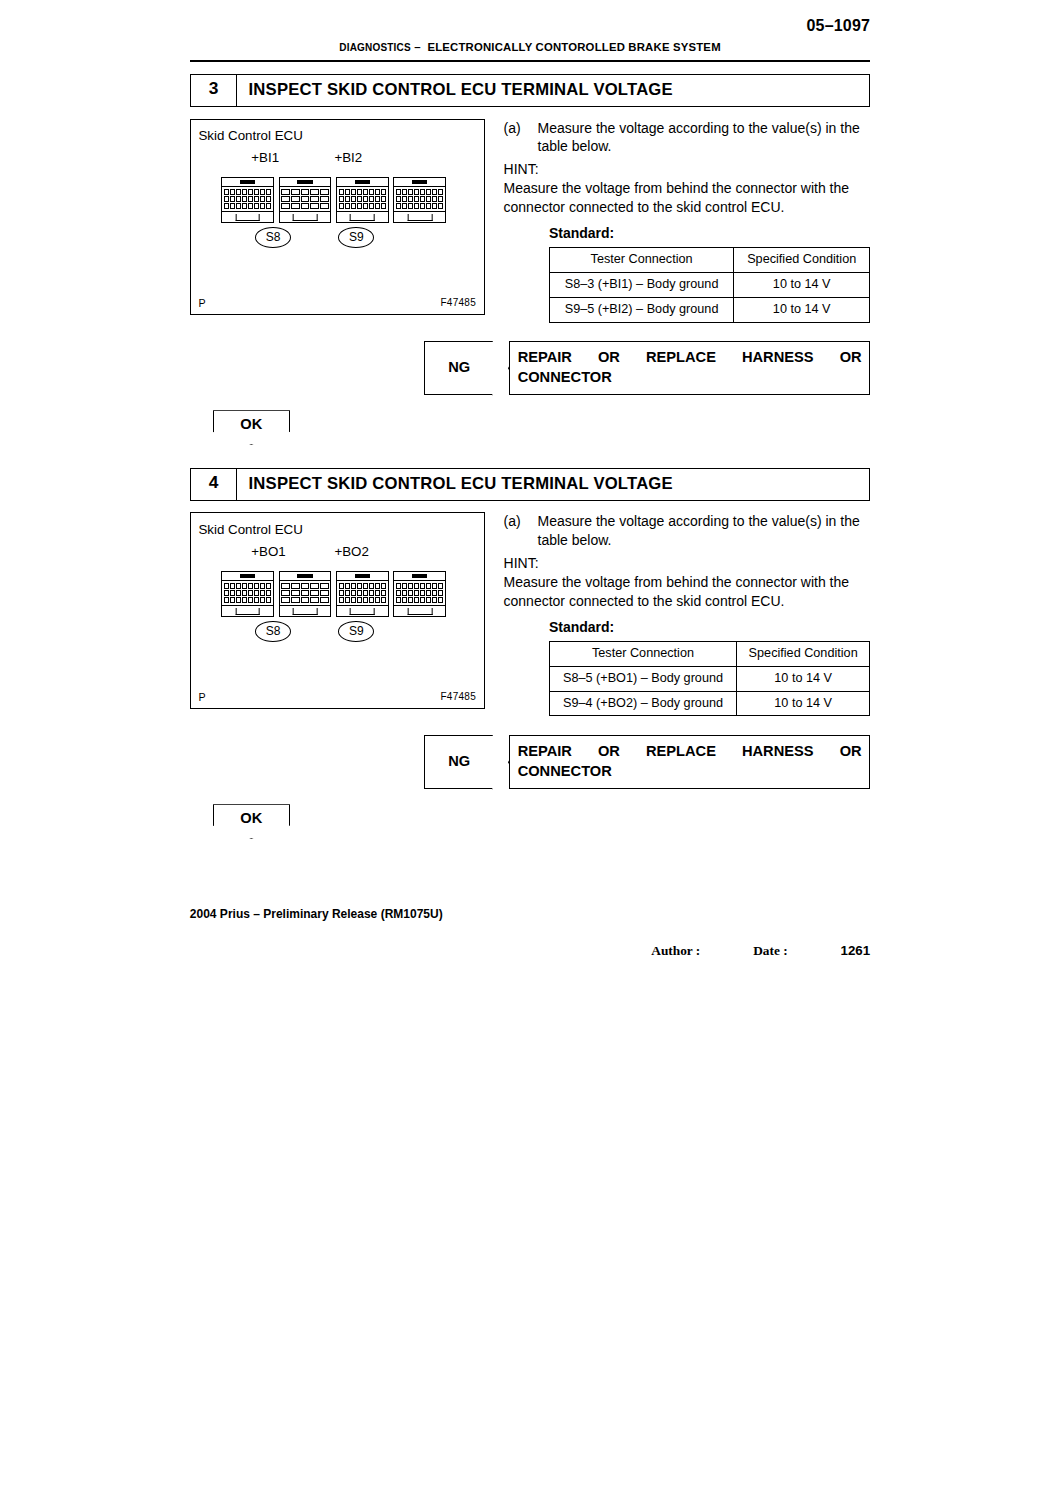05–1097
DIAGNOSTICS – ELECTRONICALLY CONTOROLLED BRAKE SYSTEM
3
INSPECT SKID CONTROL ECU TERMINAL VOLTAGE
Skid Control ECU
+BI1 +BI2
S8
S9
P F47485
(a)
Measure the voltage according to the value(s) in the table below.
HINT:
Measure the voltage from behind the connector with the connector connected to the skid control ECU.
Standard:
| Tester Connection | Specified Condition |
| --- | --- |
| S8–3 (+BI1) – Body ground | 10 to 14 V |
| S9–5 (+BI2) – Body ground | 10 to 14 V |
NG
REPAIR OR REPLACE HARNESS OR
CONNECTOR
OK
4
INSPECT SKID CONTROL ECU TERMINAL VOLTAGE
Skid Control ECU
+BO1 +BO2
S8
S9
P F47485
(a)
Measure the voltage according to the value(s) in the table below.
HINT:
Measure the voltage from behind the connector with the connector connected to the skid control ECU.
Standard:
| Tester Connection | Specified Condition |
| --- | --- |
| S8–5 (+BO1) – Body ground | 10 to 14 V |
| S9–4 (+BO2) – Body ground | 10 to 14 V |
NG
REPAIR OR REPLACE HARNESS OR
CONNECTOR
OK
2004 Prius – Preliminary Release (RM1075U)
Author : Date : 1261